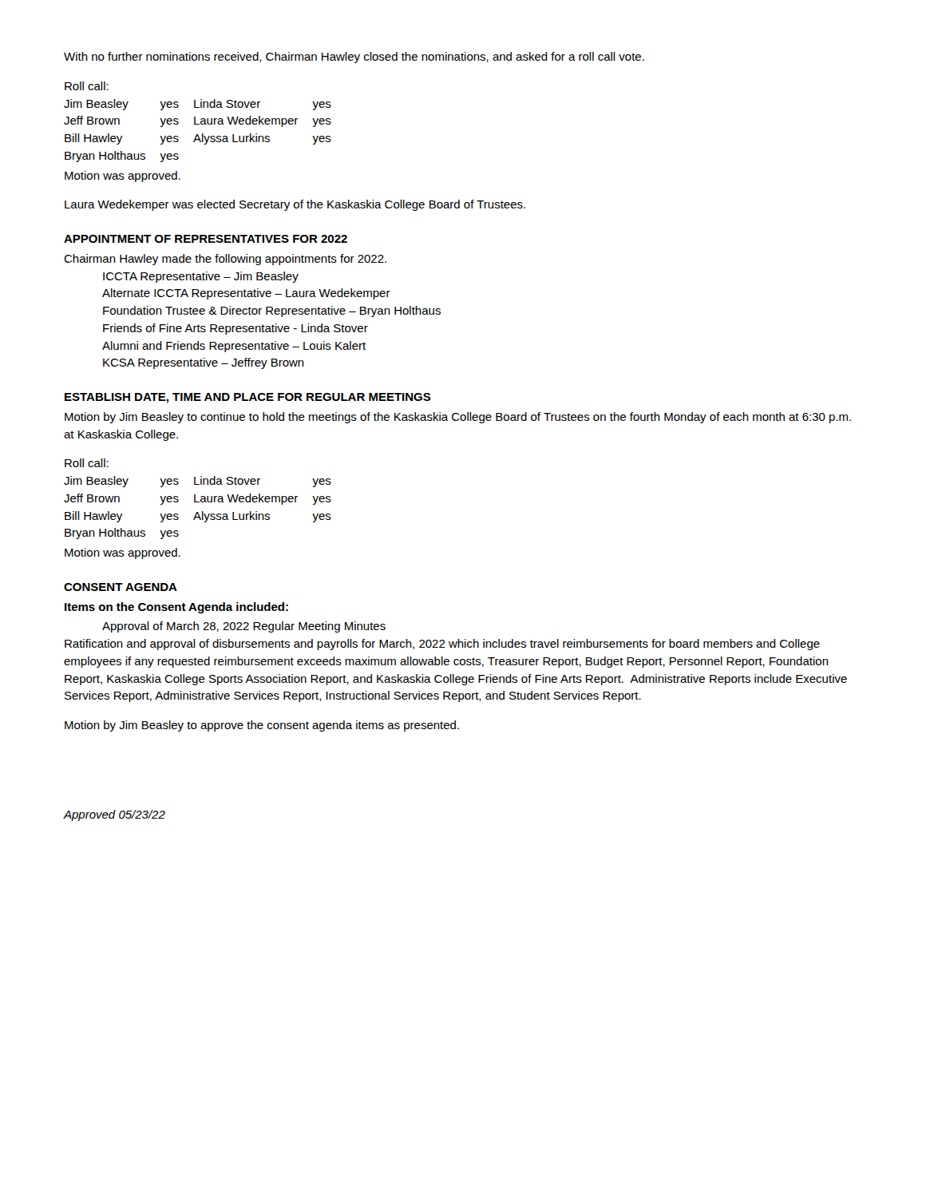With no further nominations received, Chairman Hawley closed the nominations, and asked for a roll call vote.
Roll call:
| Jim Beasley | yes | Linda Stover | yes |
| Jeff Brown | yes | Laura Wedekemper | yes |
| Bill Hawley | yes | Alyssa Lurkins | yes |
| Bryan Holthaus | yes | | |
Motion was approved.
Laura Wedekemper was elected Secretary of the Kaskaskia College Board of Trustees.
Appointment of Representatives for 2022
Chairman Hawley made the following appointments for 2022.
ICCTA Representative – Jim Beasley
Alternate ICCTA Representative – Laura Wedekemper
Foundation Trustee & Director Representative – Bryan Holthaus
Friends of Fine Arts Representative - Linda Stover
Alumni and Friends Representative – Louis Kalert
KCSA Representative – Jeffrey Brown
Establish Date, Time and Place for Regular Meetings
Motion by Jim Beasley to continue to hold the meetings of the Kaskaskia College Board of Trustees on the fourth Monday of each month at 6:30 p.m. at Kaskaskia College.
Roll call:
| Jim Beasley | yes | Linda Stover | yes |
| Jeff Brown | yes | Laura Wedekemper | yes |
| Bill Hawley | yes | Alyssa Lurkins | yes |
| Bryan Holthaus | yes | | |
Motion was approved.
Consent Agenda
Items on the Consent Agenda included:
Approval of March 28, 2022 Regular Meeting Minutes
Ratification and approval of disbursements and payrolls for March, 2022 which includes travel reimbursements for board members and College employees if any requested reimbursement exceeds maximum allowable costs, Treasurer Report, Budget Report, Personnel Report, Foundation Report, Kaskaskia College Sports Association Report, and Kaskaskia College Friends of Fine Arts Report. Administrative Reports include Executive Services Report, Administrative Services Report, Instructional Services Report, and Student Services Report.
Motion by Jim Beasley to approve the consent agenda items as presented.
Approved 05/23/22